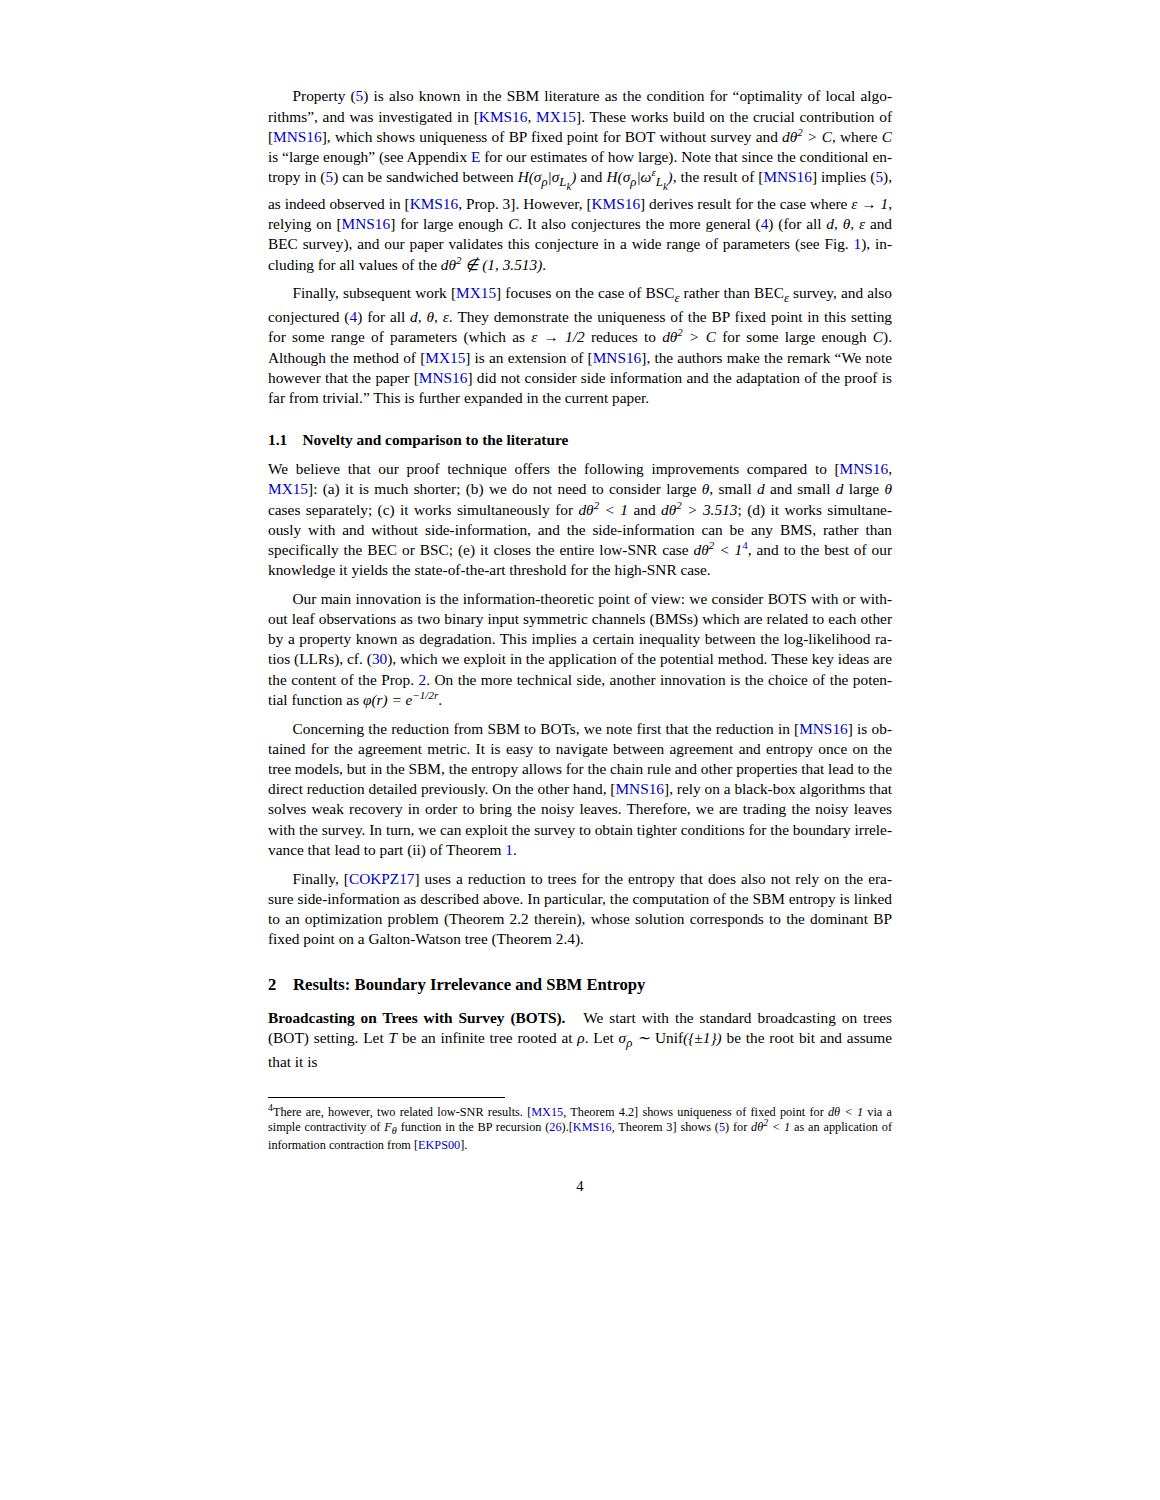Property (5) is also known in the SBM literature as the condition for “optimality of local algorithms”, and was investigated in [KMS16, MX15]. These works build on the crucial contribution of [MNS16], which shows uniqueness of BP fixed point for BOT without survey and dθ2 > C, where C is “large enough” (see Appendix E for our estimates of how large). Note that since the conditional entropy in (5) can be sandwiched between H(σρ|σLk) and H(σρ|ωεLk), the result of [MNS16] implies (5), as indeed observed in [KMS16, Prop. 3]. However, [KMS16] derives result for the case where ε → 1, relying on [MNS16] for large enough C. It also conjectures the more general (4) (for all d, θ, ε and BEC survey), and our paper validates this conjecture in a wide range of parameters (see Fig. 1), including for all values of the dθ2 ∉ (1, 3.513).
Finally, subsequent work [MX15] focuses on the case of BSCε rather than BECε survey, and also conjectured (4) for all d, θ, ε. They demonstrate the uniqueness of the BP fixed point in this setting for some range of parameters (which as ε → 1/2 reduces to dθ2 > C for some large enough C). Although the method of [MX15] is an extension of [MNS16], the authors make the remark “We note however that the paper [MNS16] did not consider side information and the adaptation of the proof is far from trivial.” This is further expanded in the current paper.
1.1 Novelty and comparison to the literature
We believe that our proof technique offers the following improvements compared to [MNS16, MX15]: (a) it is much shorter; (b) we do not need to consider large θ, small d and small d large θ cases separately; (c) it works simultaneously for dθ2 < 1 and dθ2 > 3.513; (d) it works simultaneously with and without side-information, and the side-information can be any BMS, rather than specifically the BEC or BSC; (e) it closes the entire low-SNR case dθ2 < 14, and to the best of our knowledge it yields the state-of-the-art threshold for the high-SNR case.
Our main innovation is the information-theoretic point of view: we consider BOTS with or without leaf observations as two binary input symmetric channels (BMSs) which are related to each other by a property known as degradation. This implies a certain inequality between the log-likelihood ratios (LLRs), cf. (30), which we exploit in the application of the potential method. These key ideas are the content of the Prop. 2. On the more technical side, another innovation is the choice of the potential function as φ(r) = e−1/2r.
Concerning the reduction from SBM to BOTs, we note first that the reduction in [MNS16] is obtained for the agreement metric. It is easy to navigate between agreement and entropy once on the tree models, but in the SBM, the entropy allows for the chain rule and other properties that lead to the direct reduction detailed previously. On the other hand, [MNS16], rely on a black-box algorithms that solves weak recovery in order to bring the noisy leaves. Therefore, we are trading the noisy leaves with the survey. In turn, we can exploit the survey to obtain tighter conditions for the boundary irrelevance that lead to part (ii) of Theorem 1.
Finally, [COKPZ17] uses a reduction to trees for the entropy that does also not rely on the erasure side-information as described above. In particular, the computation of the SBM entropy is linked to an optimization problem (Theorem 2.2 therein), whose solution corresponds to the dominant BP fixed point on a Galton-Watson tree (Theorem 2.4).
2 Results: Boundary Irrelevance and SBM Entropy
Broadcasting on Trees with Survey (BOTS). We start with the standard broadcasting on trees (BOT) setting. Let T be an infinite tree rooted at ρ. Let σρ ∼ Unif({±1}) be the root bit and assume that it is
4There are, however, two related low-SNR results. [MX15, Theorem 4.2] shows uniqueness of fixed point for dθ < 1 via a simple contractivity of Fθ function in the BP recursion (26).[KMS16, Theorem 3] shows (5) for dθ2 < 1 as an application of information contraction from [EKPS00].
4